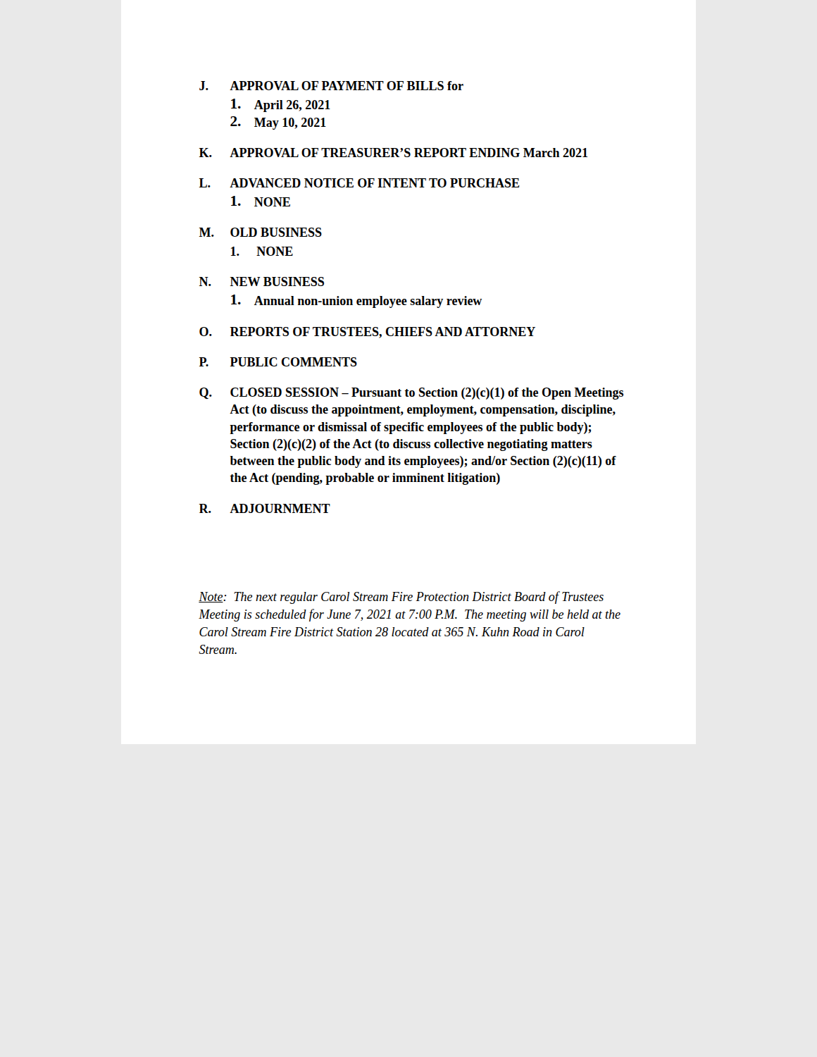J. APPROVAL OF PAYMENT OF BILLS for
1. April 26, 2021
2. May 10, 2021
K. APPROVAL OF TREASURER’S REPORT ENDING March 2021
L. ADVANCED NOTICE OF INTENT TO PURCHASE
1. NONE
M. OLD BUSINESS
1. NONE
N. NEW BUSINESS
1. Annual non-union employee salary review
O. REPORTS OF TRUSTEES, CHIEFS AND ATTORNEY
P. PUBLIC COMMENTS
Q. CLOSED SESSION – Pursuant to Section (2)(c)(1) of the Open Meetings Act (to discuss the appointment, employment, compensation, discipline, performance or dismissal of specific employees of the public body); Section (2)(c)(2) of the Act (to discuss collective negotiating matters between the public body and its employees); and/or Section (2)(c)(11) of the Act (pending, probable or imminent litigation)
R. ADJOURNMENT
Note: The next regular Carol Stream Fire Protection District Board of Trustees Meeting is scheduled for June 7, 2021 at 7:00 P.M. The meeting will be held at the Carol Stream Fire District Station 28 located at 365 N. Kuhn Road in Carol Stream.